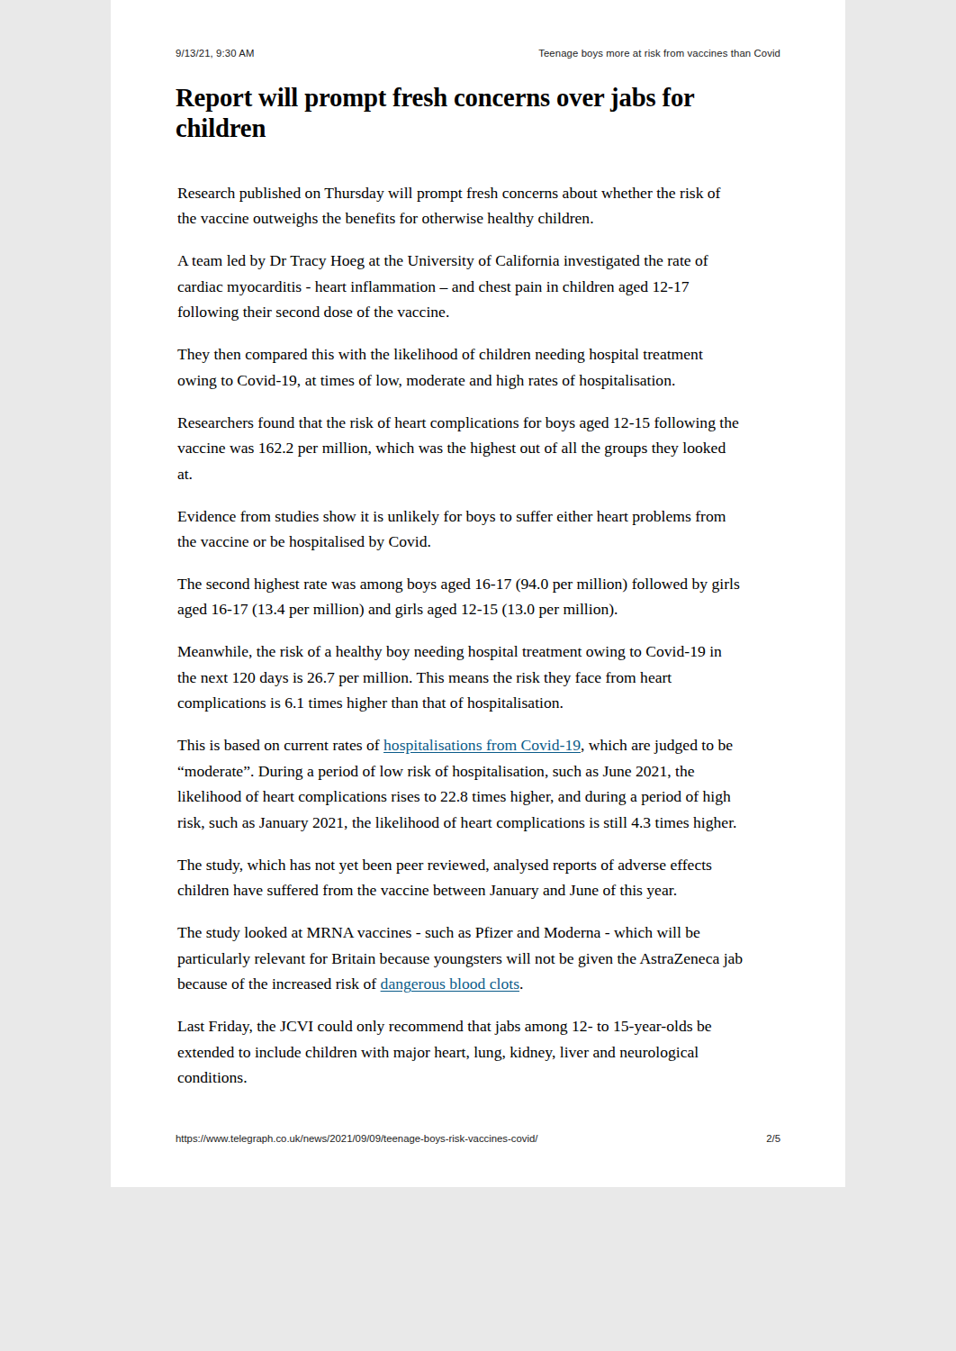9/13/21, 9:30 AM Teenage boys more at risk from vaccines than Covid
Report will prompt fresh concerns over jabs for children
Research published on Thursday will prompt fresh concerns about whether the risk of the vaccine outweighs the benefits for otherwise healthy children.
A team led by Dr Tracy Hoeg at the University of California investigated the rate of cardiac myocarditis - heart inflammation – and chest pain in children aged 12-17 following their second dose of the vaccine.
They then compared this with the likelihood of children needing hospital treatment owing to Covid-19, at times of low, moderate and high rates of hospitalisation.
Researchers found that the risk of heart complications for boys aged 12-15 following the vaccine was 162.2 per million, which was the highest out of all the groups they looked at.
Evidence from studies show it is unlikely for boys to suffer either heart problems from the vaccine or be hospitalised by Covid.
The second highest rate was among boys aged 16-17 (94.0 per million) followed by girls aged 16-17 (13.4 per million) and girls aged 12-15 (13.0 per million).
Meanwhile, the risk of a healthy boy needing hospital treatment owing to Covid-19 in the next 120 days is 26.7 per million. This means the risk they face from heart complications is 6.1 times higher than that of hospitalisation.
This is based on current rates of hospitalisations from Covid-19, which are judged to be “moderate”. During a period of low risk of hospitalisation, such as June 2021, the likelihood of heart complications rises to 22.8 times higher, and during a period of high risk, such as January 2021, the likelihood of heart complications is still 4.3 times higher.
The study, which has not yet been peer reviewed, analysed reports of adverse effects children have suffered from the vaccine between January and June of this year.
The study looked at MRNA vaccines - such as Pfizer and Moderna - which will be particularly relevant for Britain because youngsters will not be given the AstraZeneca jab because of the increased risk of dangerous blood clots.
Last Friday, the JCVI could only recommend that jabs among 12- to 15-year-olds be extended to include children with major heart, lung, kidney, liver and neurological conditions.
https://www.telegraph.co.uk/news/2021/09/09/teenage-boys-risk-vaccines-covid/ 2/5